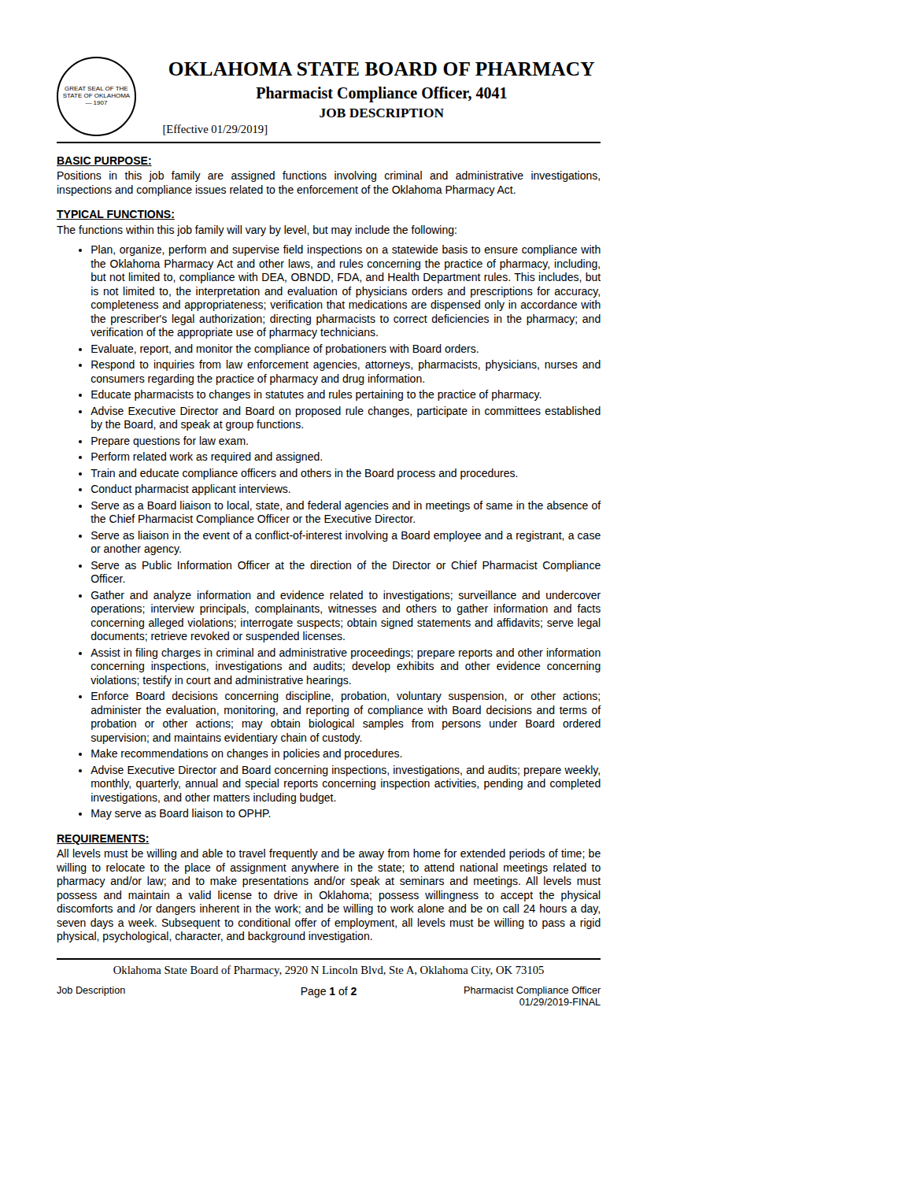GREAT SEAL OF THE STATE OF OKLAHOMA — 1907
OKLAHOMA STATE BOARD OF PHARMACY
Pharmacist Compliance Officer, 4041
JOB DESCRIPTION
[Effective 01/29/2019]
Basic Purpose:
Positions in this job family are assigned functions involving criminal and administrative investigations, inspections and compliance issues related to the enforcement of the Oklahoma Pharmacy Act.
Typical Functions:
The functions within this job family will vary by level, but may include the following:
Plan, organize, perform and supervise field inspections on a statewide basis to ensure compliance with the Oklahoma Pharmacy Act and other laws, and rules concerning the practice of pharmacy, including, but not limited to, compliance with DEA, OBNDD, FDA, and Health Department rules. This includes, but is not limited to, the interpretation and evaluation of physicians orders and prescriptions for accuracy, completeness and appropriateness; verification that medications are dispensed only in accordance with the prescriber's legal authorization; directing pharmacists to correct deficiencies in the pharmacy; and verification of the appropriate use of pharmacy technicians.
Evaluate, report, and monitor the compliance of probationers with Board orders.
Respond to inquiries from law enforcement agencies, attorneys, pharmacists, physicians, nurses and consumers regarding the practice of pharmacy and drug information.
Educate pharmacists to changes in statutes and rules pertaining to the practice of pharmacy.
Advise Executive Director and Board on proposed rule changes, participate in committees established by the Board, and speak at group functions.
Prepare questions for law exam.
Perform related work as required and assigned.
Train and educate compliance officers and others in the Board process and procedures.
Conduct pharmacist applicant interviews.
Serve as a Board liaison to local, state, and federal agencies and in meetings of same in the absence of the Chief Pharmacist Compliance Officer or the Executive Director.
Serve as liaison in the event of a conflict-of-interest involving a Board employee and a registrant, a case or another agency.
Serve as Public Information Officer at the direction of the Director or Chief Pharmacist Compliance Officer.
Gather and analyze information and evidence related to investigations; surveillance and undercover operations; interview principals, complainants, witnesses and others to gather information and facts concerning alleged violations; interrogate suspects; obtain signed statements and affidavits; serve legal documents; retrieve revoked or suspended licenses.
Assist in filing charges in criminal and administrative proceedings; prepare reports and other information concerning inspections, investigations and audits; develop exhibits and other evidence concerning violations; testify in court and administrative hearings.
Enforce Board decisions concerning discipline, probation, voluntary suspension, or other actions; administer the evaluation, monitoring, and reporting of compliance with Board decisions and terms of probation or other actions; may obtain biological samples from persons under Board ordered supervision; and maintains evidentiary chain of custody.
Make recommendations on changes in policies and procedures.
Advise Executive Director and Board concerning inspections, investigations, and audits; prepare weekly, monthly, quarterly, annual and special reports concerning inspection activities, pending and completed investigations, and other matters including budget.
May serve as Board liaison to OPHP.
Requirements:
All levels must be willing and able to travel frequently and be away from home for extended periods of time; be willing to relocate to the place of assignment anywhere in the state; to attend national meetings related to pharmacy and/or law; and to make presentations and/or speak at seminars and meetings. All levels must possess and maintain a valid license to drive in Oklahoma; possess willingness to accept the physical discomforts and /or dangers inherent in the work; and be willing to work alone and be on call 24 hours a day, seven days a week. Subsequent to conditional offer of employment, all levels must be willing to pass a rigid physical, psychological, character, and background investigation.
Oklahoma State Board of Pharmacy, 2920 N Lincoln Blvd, Ste A, Oklahoma City, OK 73105
Job Description
Page 1 of 2
Pharmacist Compliance Officer
01/29/2019-FINAL